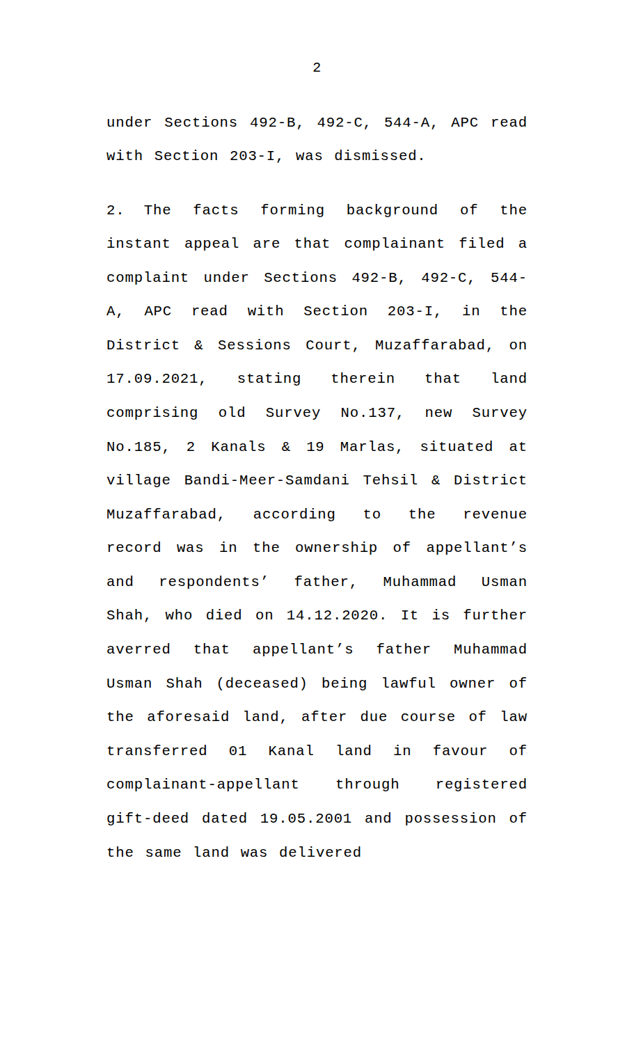2
under Sections 492-B, 492-C, 544-A, APC read with Section 203-I, was dismissed.
2. The facts forming background of the instant appeal are that complainant filed a complaint under Sections 492-B, 492-C, 544-A, APC read with Section 203-I, in the District & Sessions Court, Muzaffarabad, on 17.09.2021, stating therein that land comprising old Survey No.137, new Survey No.185, 2 Kanals & 19 Marlas, situated at village Bandi-Meer-Samdani Tehsil & District Muzaffarabad, according to the revenue record was in the ownership of appellant’s and respondents’ father, Muhammad Usman Shah, who died on 14.12.2020. It is further averred that appellant’s father Muhammad Usman Shah (deceased) being lawful owner of the aforesaid land, after due course of law transferred 01 Kanal land in favour of complainant-appellant through registered gift-deed dated 19.05.2001 and possession of the same land was delivered